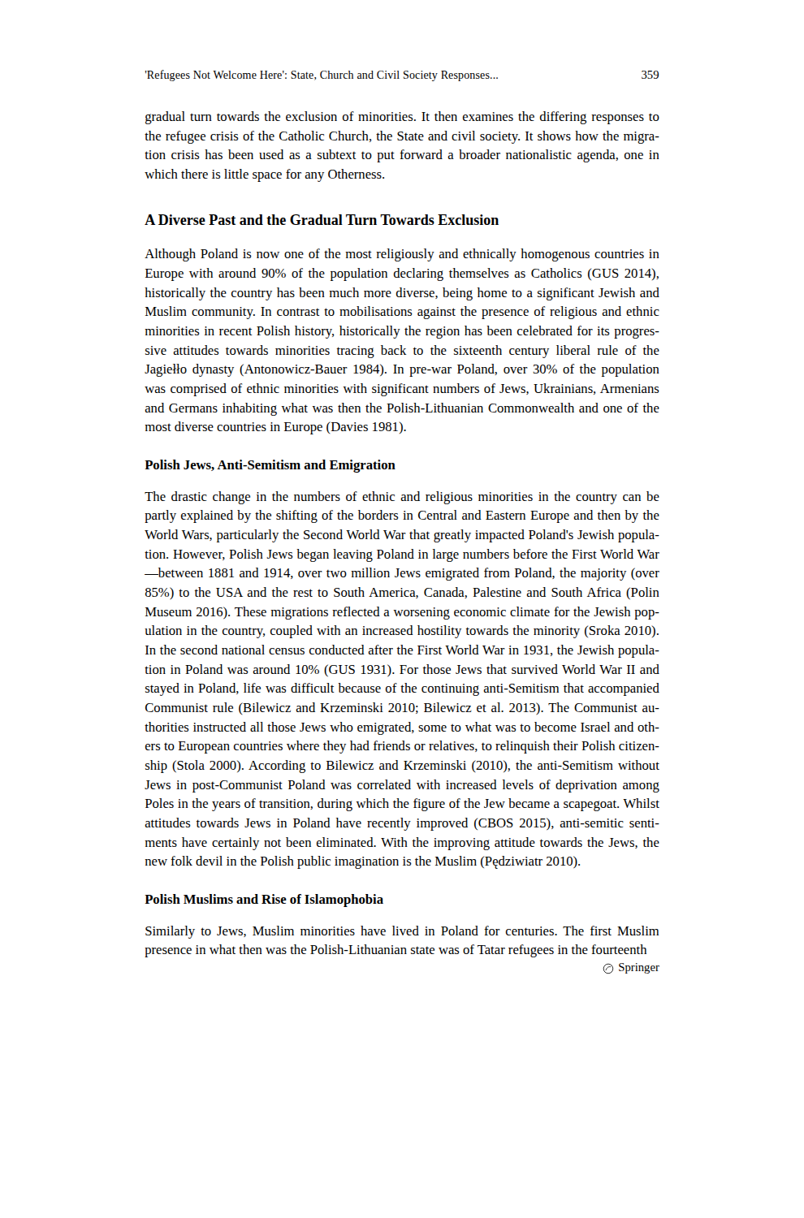'Refugees Not Welcome Here': State, Church and Civil Society Responses... 359
gradual turn towards the exclusion of minorities. It then examines the differing responses to the refugee crisis of the Catholic Church, the State and civil society. It shows how the migration crisis has been used as a subtext to put forward a broader nationalistic agenda, one in which there is little space for any Otherness.
A Diverse Past and the Gradual Turn Towards Exclusion
Although Poland is now one of the most religiously and ethnically homogenous countries in Europe with around 90% of the population declaring themselves as Catholics (GUS 2014), historically the country has been much more diverse, being home to a significant Jewish and Muslim community. In contrast to mobilisations against the presence of religious and ethnic minorities in recent Polish history, historically the region has been celebrated for its progressive attitudes towards minorities tracing back to the sixteenth century liberal rule of the Jagiełło dynasty (Antonowicz-Bauer 1984). In pre-war Poland, over 30% of the population was comprised of ethnic minorities with significant numbers of Jews, Ukrainians, Armenians and Germans inhabiting what was then the Polish-Lithuanian Commonwealth and one of the most diverse countries in Europe (Davies 1981).
Polish Jews, Anti-Semitism and Emigration
The drastic change in the numbers of ethnic and religious minorities in the country can be partly explained by the shifting of the borders in Central and Eastern Europe and then by the World Wars, particularly the Second World War that greatly impacted Poland's Jewish population. However, Polish Jews began leaving Poland in large numbers before the First World War—between 1881 and 1914, over two million Jews emigrated from Poland, the majority (over 85%) to the USA and the rest to South America, Canada, Palestine and South Africa (Polin Museum 2016). These migrations reflected a worsening economic climate for the Jewish population in the country, coupled with an increased hostility towards the minority (Sroka 2010). In the second national census conducted after the First World War in 1931, the Jewish population in Poland was around 10% (GUS 1931). For those Jews that survived World War II and stayed in Poland, life was difficult because of the continuing anti-Semitism that accompanied Communist rule (Bilewicz and Krzeminski 2010; Bilewicz et al. 2013). The Communist authorities instructed all those Jews who emigrated, some to what was to become Israel and others to European countries where they had friends or relatives, to relinquish their Polish citizenship (Stola 2000). According to Bilewicz and Krzeminski (2010), the anti-Semitism without Jews in post-Communist Poland was correlated with increased levels of deprivation among Poles in the years of transition, during which the figure of the Jew became a scapegoat. Whilst attitudes towards Jews in Poland have recently improved (CBOS 2015), anti-semitic sentiments have certainly not been eliminated. With the improving attitude towards the Jews, the new folk devil in the Polish public imagination is the Muslim (Pędziwiatr 2010).
Polish Muslims and Rise of Islamophobia
Similarly to Jews, Muslim minorities have lived in Poland for centuries. The first Muslim presence in what then was the Polish-Lithuanian state was of Tatar refugees in the fourteenth
Springer